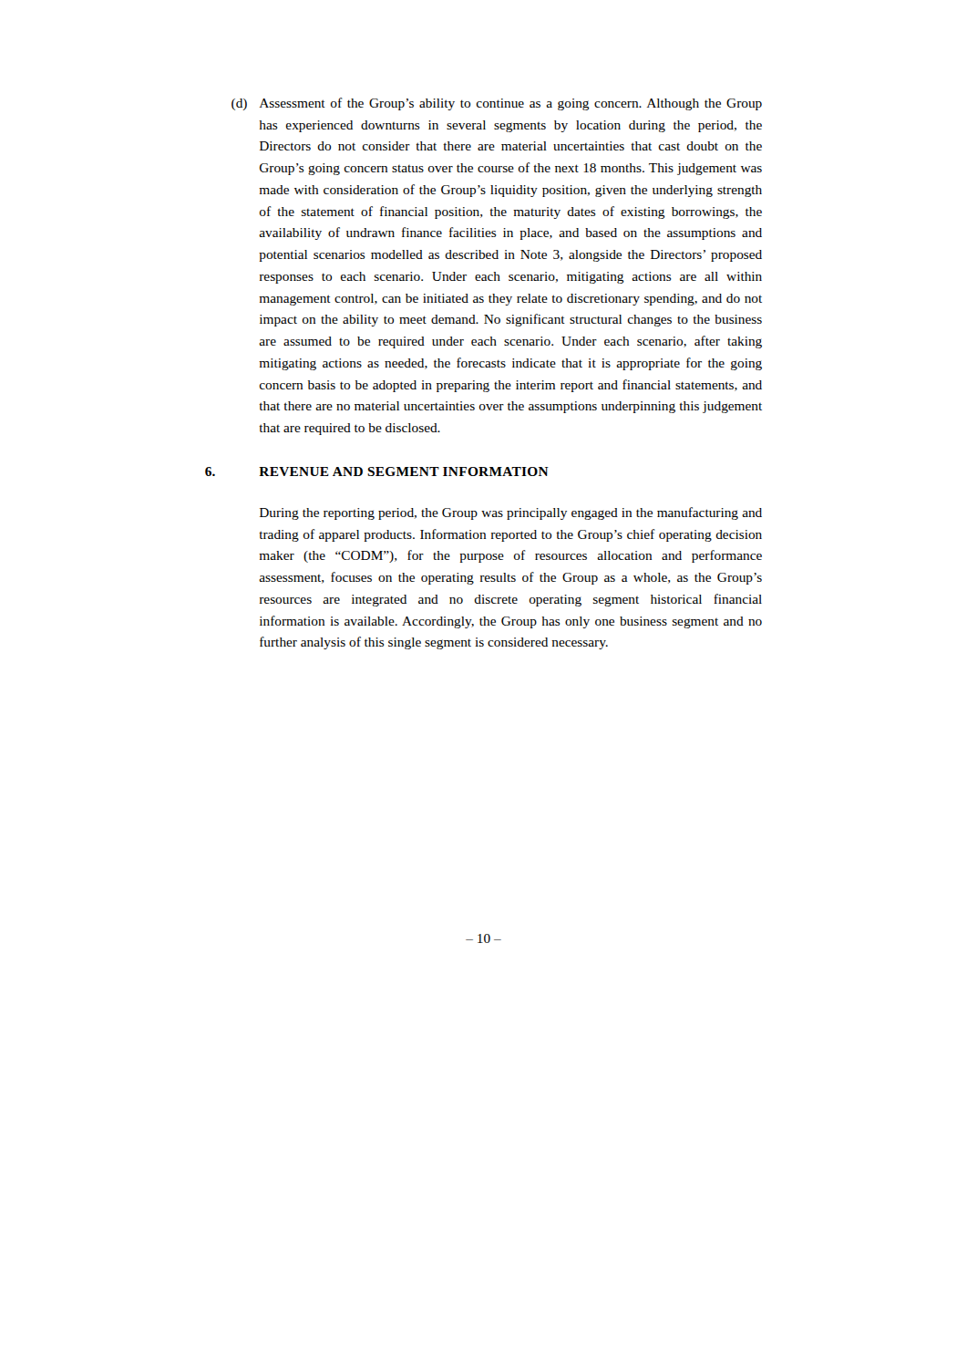(d)
Assessment of the Group’s ability to continue as a going concern. Although the Group has experienced downturns in several segments by location during the period, the Directors do not consider that there are material uncertainties that cast doubt on the Group’s going concern status over the course of the next 18 months. This judgement was made with consideration of the Group’s liquidity position, given the underlying strength of the statement of financial position, the maturity dates of existing borrowings, the availability of undrawn finance facilities in place, and based on the assumptions and potential scenarios modelled as described in Note 3, alongside the Directors’ proposed responses to each scenario. Under each scenario, mitigating actions are all within management control, can be initiated as they relate to discretionary spending, and do not impact on the ability to meet demand. No significant structural changes to the business are assumed to be required under each scenario. Under each scenario, after taking mitigating actions as needed, the forecasts indicate that it is appropriate for the going concern basis to be adopted in preparing the interim report and financial statements, and that there are no material uncertainties over the assumptions underpinning this judgement that are required to be disclosed.
6.
REVENUE AND SEGMENT INFORMATION
During the reporting period, the Group was principally engaged in the manufacturing and trading of apparel products. Information reported to the Group’s chief operating decision maker (the “CODM”), for the purpose of resources allocation and performance assessment, focuses on the operating results of the Group as a whole, as the Group’s resources are integrated and no discrete operating segment historical financial information is available. Accordingly, the Group has only one business segment and no further analysis of this single segment is considered necessary.
– 10 –